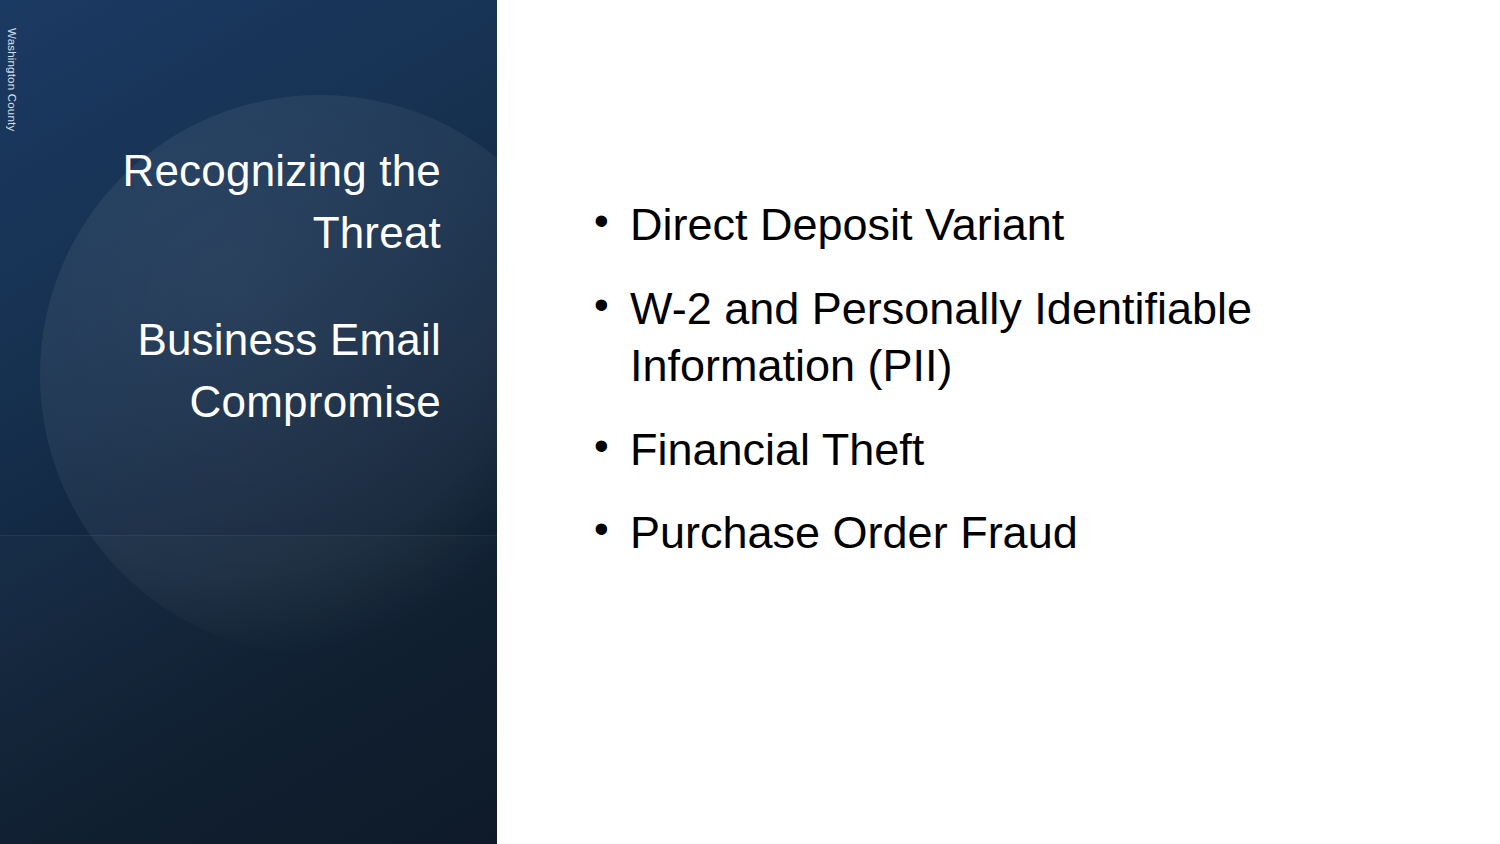Washington County
Recognizing the Threat Business Email Compromise
Direct Deposit Variant
W-2 and Personally Identifiable Information (PII)
Financial Theft
Purchase Order Fraud